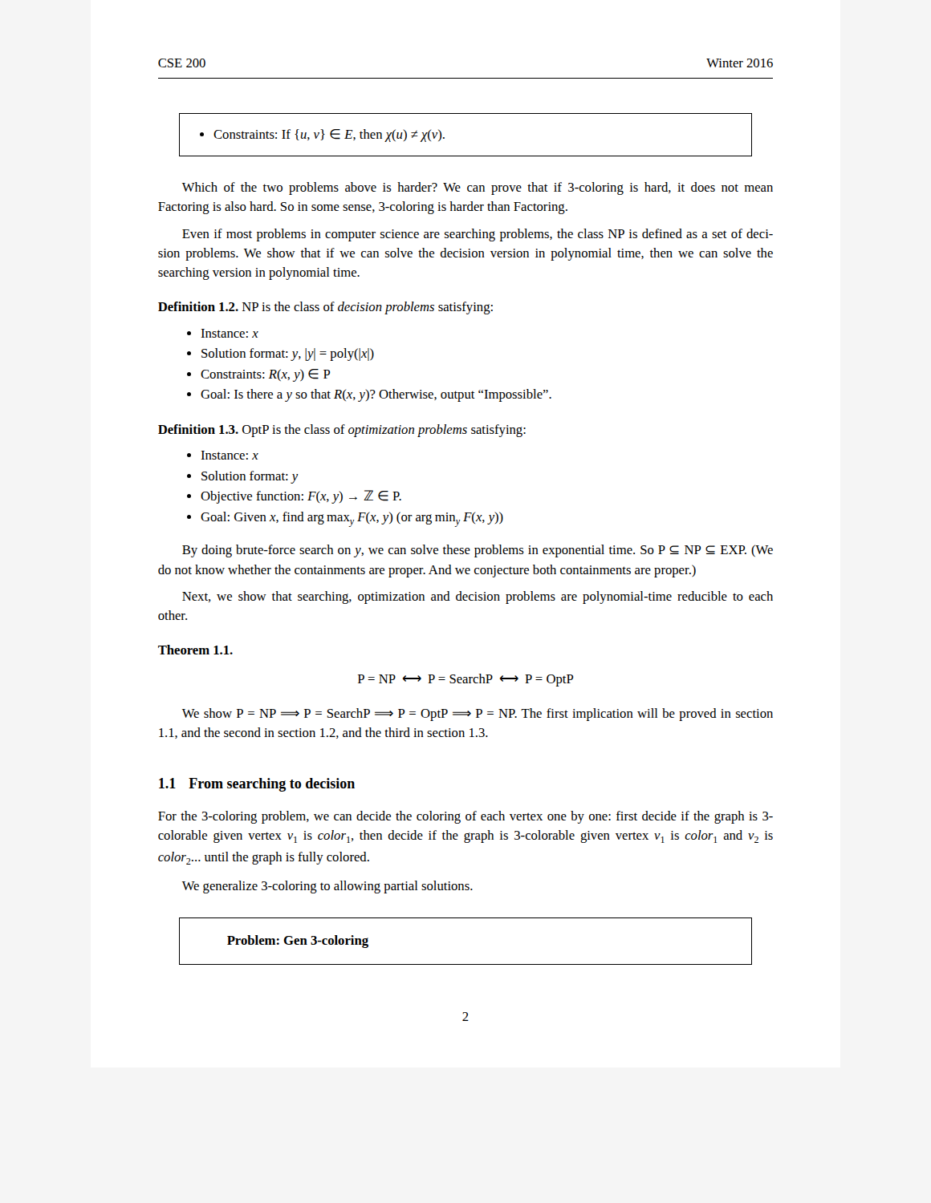CSE 200 Winter 2016
Constraints: If {u, v} ∈ E, then χ(u) ≠ χ(v).
Which of the two problems above is harder? We can prove that if 3-coloring is hard, it does not mean Factoring is also hard. So in some sense, 3-coloring is harder than Factoring.
Even if most problems in computer science are searching problems, the class NP is defined as a set of decision problems. We show that if we can solve the decision version in polynomial time, then we can solve the searching version in polynomial time.
Definition 1.2. NP is the class of decision problems satisfying:
Instance: x
Solution format: y, |y| = poly(|x|)
Constraints: R(x, y) ∈ P
Goal: Is there a y so that R(x, y)? Otherwise, output “Impossible”.
Definition 1.3. OptP is the class of optimization problems satisfying:
Instance: x
Solution format: y
Objective function: F(x, y) → ℤ ∈ P.
Goal: Given x, find arg maxy F(x, y) (or arg miny F(x, y))
By doing brute-force search on y, we can solve these problems in exponential time. So P ⊆ NP ⊆ EXP. (We do not know whether the containments are proper. And we conjecture both containments are proper.)
Next, we show that searching, optimization and decision problems are polynomial-time reducible to each other.
Theorem 1.1.
P = NP ⟷ P = SearchP ⟷ P = OptP
We show P = NP ⟹ P = SearchP ⟹ P = OptP ⟹ P = NP. The first implication will be proved in section 1.1, and the second in section 1.2, and the third in section 1.3.
1.1 From searching to decision
For the 3-coloring problem, we can decide the coloring of each vertex one by one: first decide if the graph is 3-colorable given vertex v1 is color1, then decide if the graph is 3-colorable given vertex v1 is color1 and v2 is color2... until the graph is fully colored.
We generalize 3-coloring to allowing partial solutions.
Problem: Gen 3-coloring
2